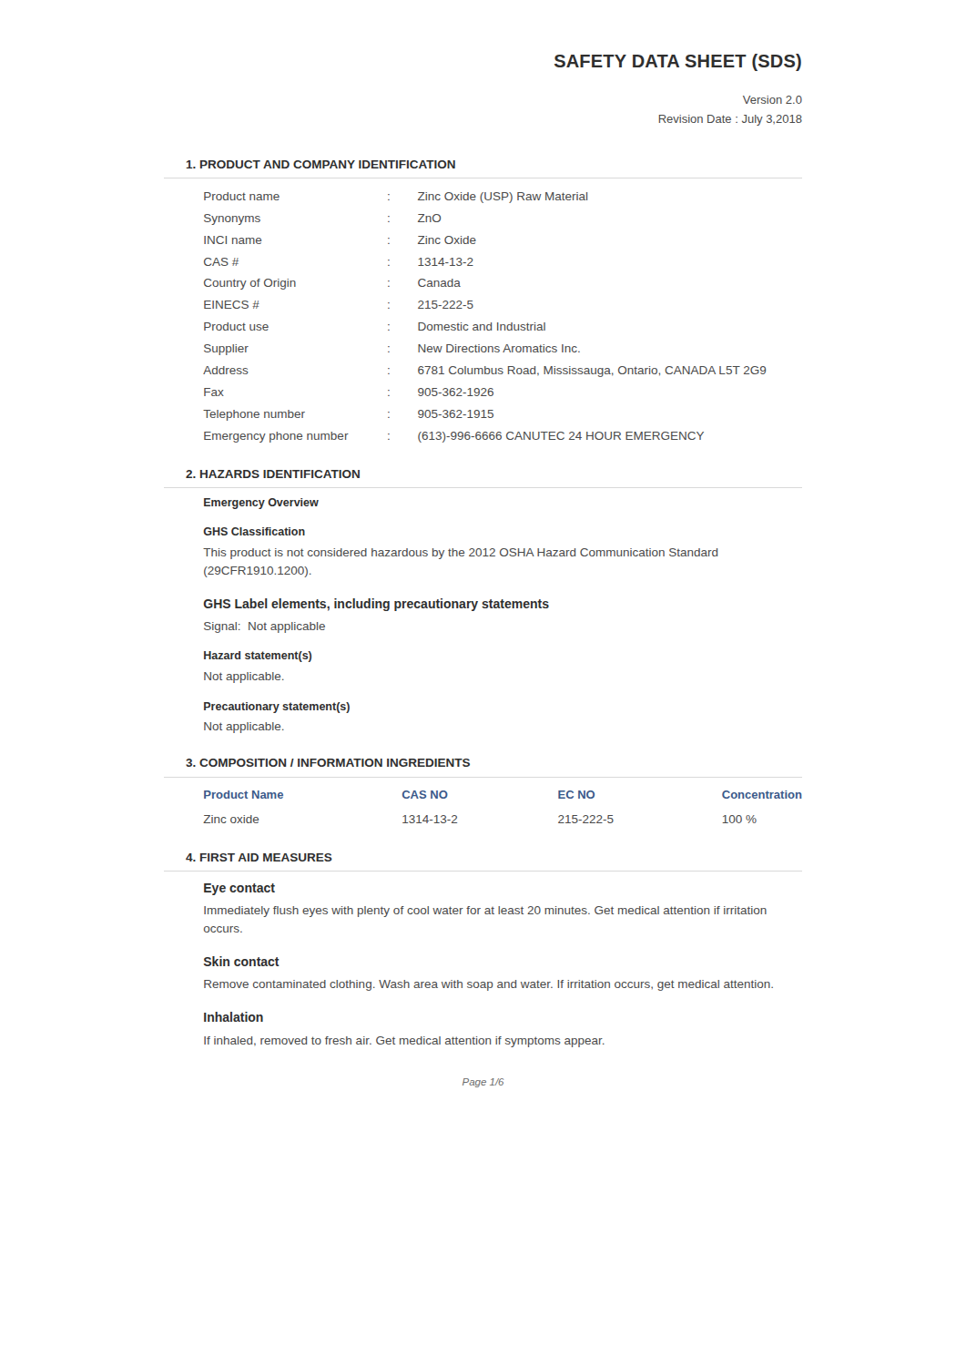SAFETY DATA SHEET (SDS)
Version 2.0
Revision Date : July 3,2018
1. PRODUCT AND COMPANY IDENTIFICATION
| Product name | : | Zinc Oxide (USP) Raw Material |
| Synonyms | : | ZnO |
| INCI name | : | Zinc Oxide |
| CAS # | : | 1314-13-2 |
| Country of Origin | : | Canada |
| EINECS # | : | 215-222-5 |
| Product use | : | Domestic and Industrial |
| Supplier | : | New Directions Aromatics Inc. |
| Address | : | 6781 Columbus Road, Mississauga, Ontario, CANADA L5T 2G9 |
| Fax | : | 905-362-1926 |
| Telephone number | : | 905-362-1915 |
| Emergency phone number | : | (613)-996-6666 CANUTEC 24 HOUR EMERGENCY |
2. HAZARDS IDENTIFICATION
Emergency Overview
GHS Classification
This product is not considered hazardous by the 2012 OSHA Hazard Communication Standard (29CFR1910.1200).
GHS Label elements, including precautionary statements
Signal: Not applicable
Hazard statement(s)
Not applicable.
Precautionary statement(s)
Not applicable.
3. COMPOSITION / INFORMATION INGREDIENTS
| Product Name | CAS NO | EC NO | Concentration |
| --- | --- | --- | --- |
| Zinc oxide | 1314-13-2 | 215-222-5 | 100 % |
4. FIRST AID MEASURES
Eye contact
Immediately flush eyes with plenty of cool water for at least 20 minutes. Get medical attention if irritation occurs.
Skin contact
Remove contaminated clothing. Wash area with soap and water. If irritation occurs, get medical attention.
Inhalation
If inhaled, removed to fresh air. Get medical attention if symptoms appear.
Page 1/6